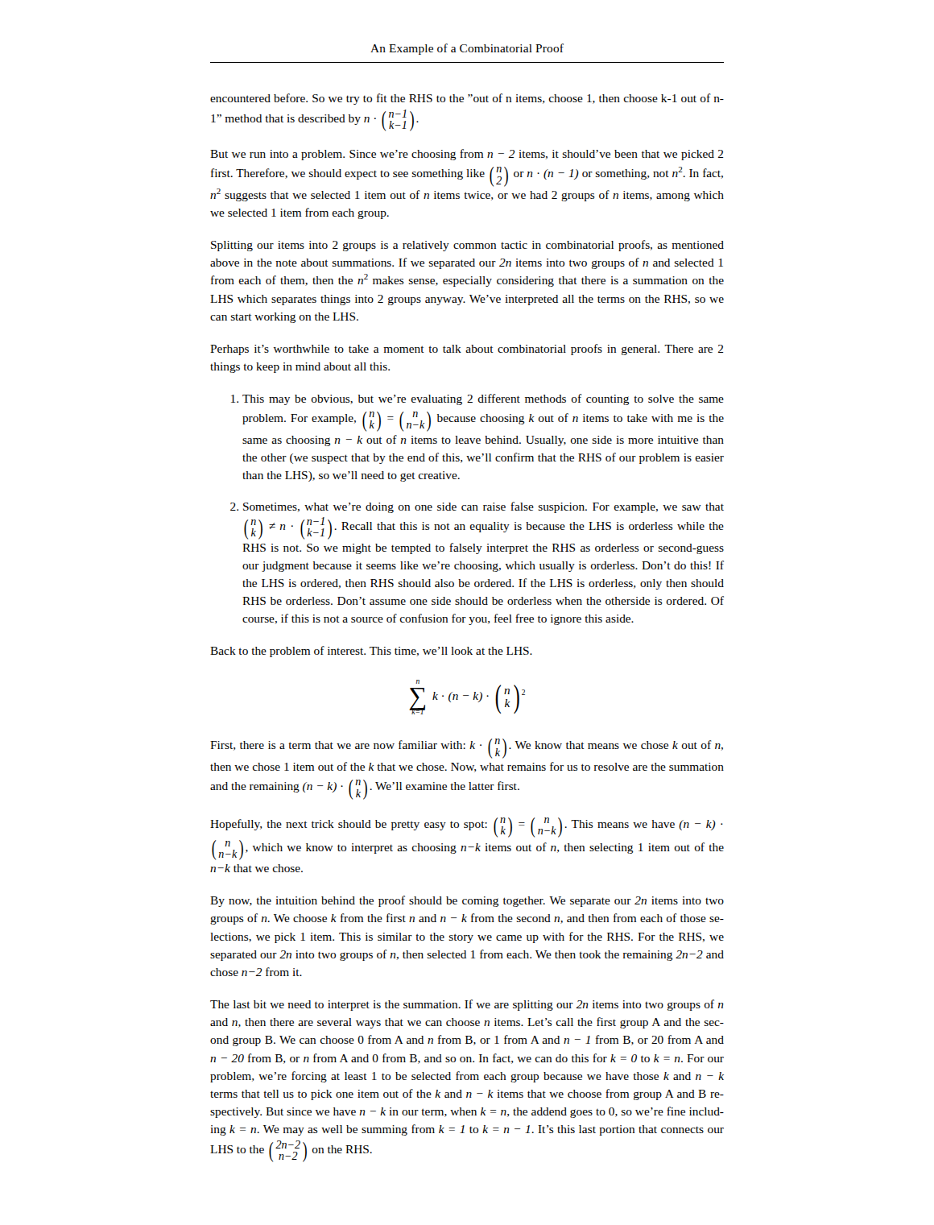An Example of a Combinatorial Proof
encountered before. So we try to fit the RHS to the ”out of n items, choose 1, then choose k-1 out of n-1” method that is described by n · (n−1 k−1).
But we run into a problem. Since we’re choosing from n − 2 items, it should’ve been that we picked 2 first. Therefore, we should expect to see something like (n 2) or n · (n − 1) or something, not n2. In fact, n2 suggests that we selected 1 item out of n items twice, or we had 2 groups of n items, among which we selected 1 item from each group.
Splitting our items into 2 groups is a relatively common tactic in combinatorial proofs, as mentioned above in the note about summations. If we separated our 2n items into two groups of n and selected 1 from each of them, then the n2 makes sense, especially considering that there is a summation on the LHS which separates things into 2 groups anyway. We’ve interpreted all the terms on the RHS, so we can start working on the LHS.
Perhaps it’s worthwhile to take a moment to talk about combinatorial proofs in general. There are 2 things to keep in mind about all this.
This may be obvious, but we’re evaluating 2 different methods of counting to solve the same problem. For example, (nk) = (nn−k) because choosing k out of n items to take with me is the same as choosing n − k out of n items to leave behind. Usually, one side is more intuitive than the other (we suspect that by the end of this, we’ll confirm that the RHS of our problem is easier than the LHS), so we’ll need to get creative.
Sometimes, what we’re doing on one side can raise false suspicion. For example, we saw that (nk) ≠ n · (n−1 k−1). Recall that this is not an equality is because the LHS is orderless while the RHS is not. So we might be tempted to falsely interpret the RHS as orderless or second-guess our judgment because it seems like we’re choosing, which usually is orderless. Don’t do this! If the LHS is ordered, then RHS should also be ordered. If the LHS is orderless, only then should RHS be orderless. Don’t assume one side should be orderless when the otherside is ordered. Of course, if this is not a source of confusion for you, feel free to ignore this aside.
Back to the problem of interest. This time, we’ll look at the LHS.
n ∑ k=1 k · (n − k) · (nk)2
First, there is a term that we are now familiar with: k · (nk). We know that means we chose k out of n, then we chose 1 item out of the k that we chose. Now, what remains for us to resolve are the summation and the remaining (n − k) · (nk). We’ll examine the latter first.
Hopefully, the next trick should be pretty easy to spot: (nk) = (nn−k). This means we have (n − k) · (nn−k), which we know to interpret as choosing n−k items out of n, then selecting 1 item out of the n−k that we chose.
By now, the intuition behind the proof should be coming together. We separate our 2n items into two groups of n. We choose k from the first n and n − k from the second n, and then from each of those selections, we pick 1 item. This is similar to the story we came up with for the RHS. For the RHS, we separated our 2n into two groups of n, then selected 1 from each. We then took the remaining 2n−2 and chose n−2 from it.
The last bit we need to interpret is the summation. If we are splitting our 2n items into two groups of n and n, then there are several ways that we can choose n items. Let’s call the first group A and the second group B. We can choose 0 from A and n from B, or 1 from A and n − 1 from B, or 20 from A and n − 20 from B, or n from A and 0 from B, and so on. In fact, we can do this for k = 0 to k = n. For our problem, we’re forcing at least 1 to be selected from each group because we have those k and n − k terms that tell us to pick one item out of the k and n − k items that we choose from group A and B respectively. But since we have n − k in our term, when k = n, the addend goes to 0, so we’re fine including k = n. We may as well be summing from k = 1 to k = n − 1. It’s this last portion that connects our LHS to the (2n−2 n−2) on the RHS.